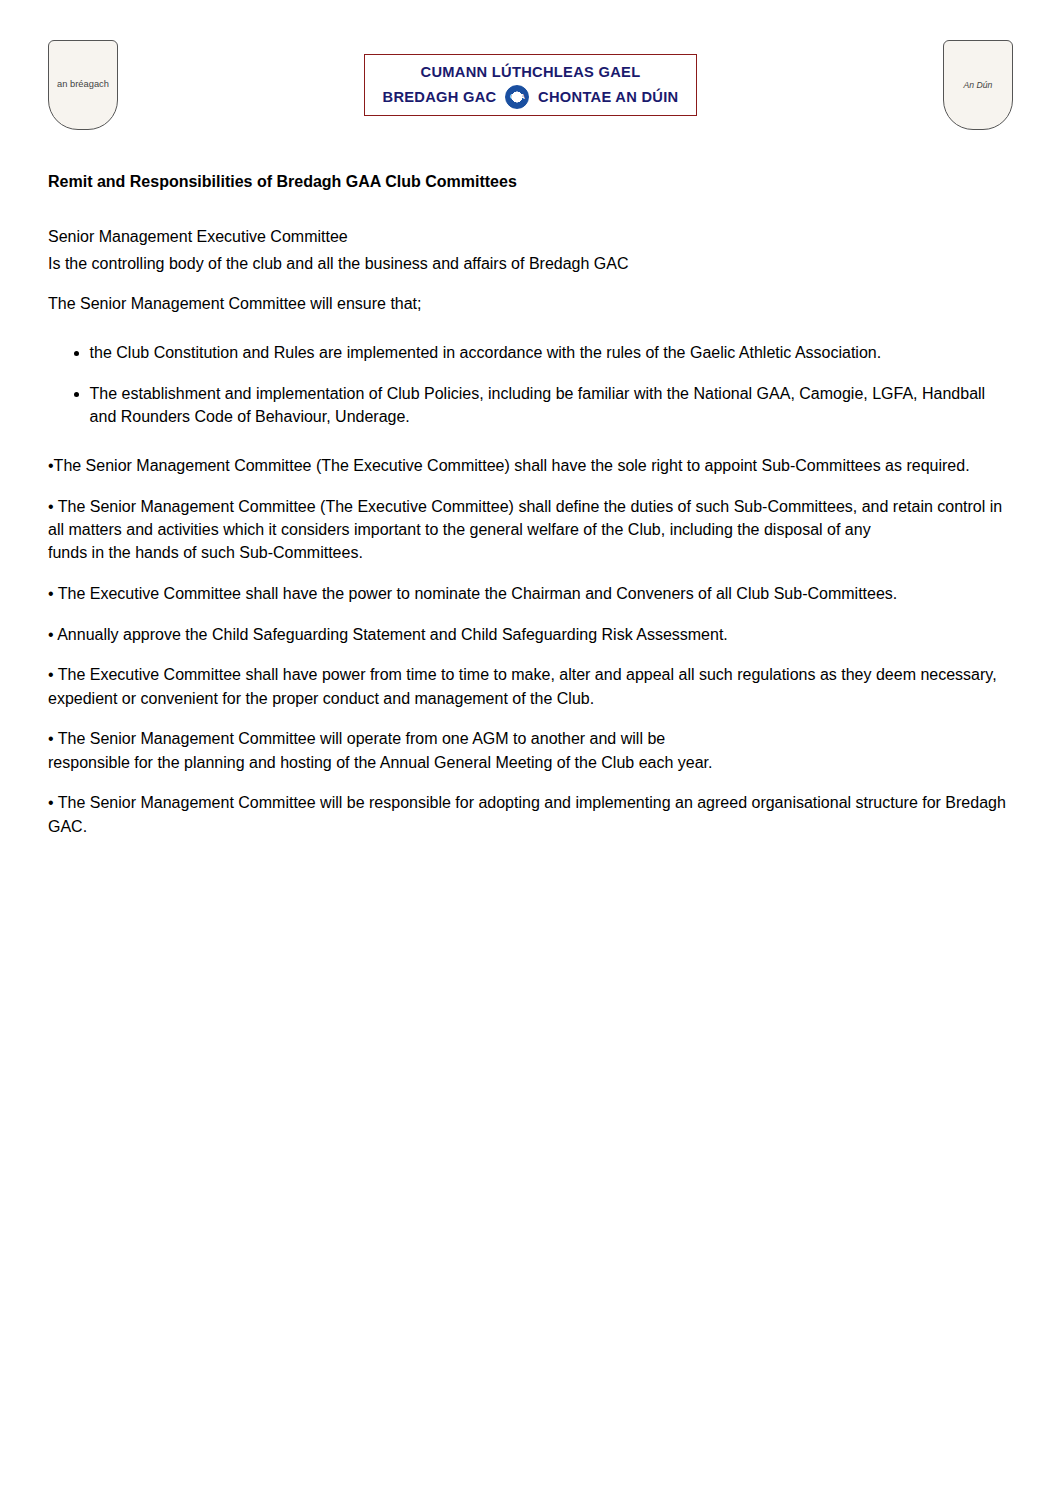an bréagach
CUMANN LÚTHCHLEAS GAEL
BREDAGH GAC CHONTAE AN DÚIN
An Dún
Remit and Responsibilities of Bredagh GAA Club Committees
Senior Management Executive Committee
Is the controlling body of the club and all the business and affairs of Bredagh GAC
The Senior Management Committee will ensure that;
the Club Constitution and Rules are implemented in accordance with the rules of the Gaelic Athletic Association.
The establishment and implementation of Club Policies, including be familiar with the National GAA, Camogie, LGFA, Handball and Rounders Code of Behaviour, Underage.
•The Senior Management Committee (The Executive Committee) shall have the sole right to appoint Sub-Committees as required.
• The Senior Management Committee (The Executive Committee) shall define the duties of such Sub-Committees, and retain control in all matters and activities which it considers important to the general welfare of the Club, including the disposal of any
funds in the hands of such Sub-Committees.
• The Executive Committee shall have the power to nominate the Chairman and Conveners of all Club Sub-Committees.
• Annually approve the Child Safeguarding Statement and Child Safeguarding Risk Assessment.
• The Executive Committee shall have power from time to time to make, alter and appeal all such regulations as they deem necessary, expedient or convenient for the proper conduct and management of the Club.
• The Senior Management Committee will operate from one AGM to another and will be
responsible for the planning and hosting of the Annual General Meeting of the Club each year.
• The Senior Management Committee will be responsible for adopting and implementing an agreed organisational structure for Bredagh GAC.